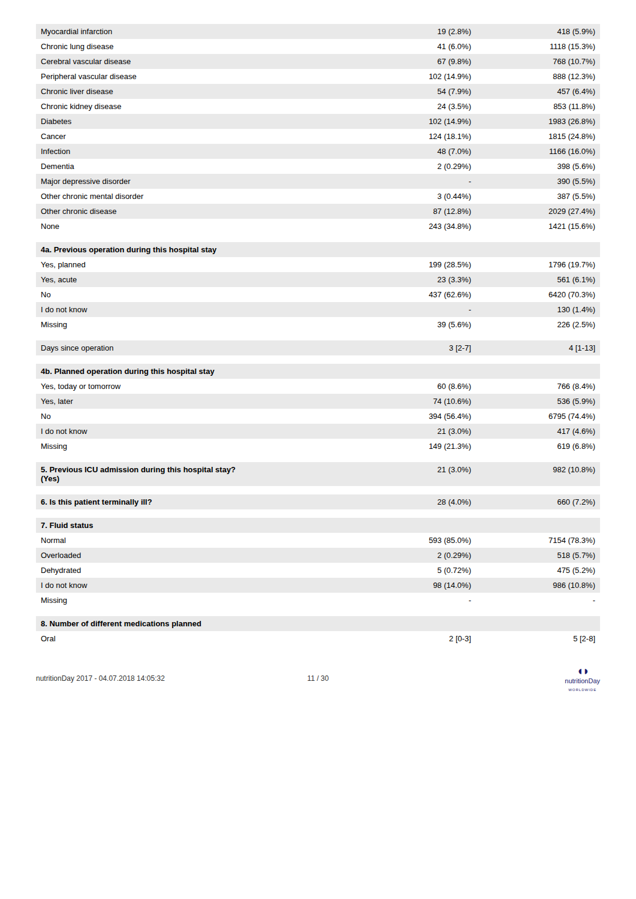| Myocardial infarction | 19 (2.8%) | 418 (5.9%) |
| Chronic lung disease | 41 (6.0%) | 1118 (15.3%) |
| Cerebral vascular disease | 67 (9.8%) | 768 (10.7%) |
| Peripheral vascular disease | 102 (14.9%) | 888 (12.3%) |
| Chronic liver disease | 54 (7.9%) | 457 (6.4%) |
| Chronic kidney disease | 24 (3.5%) | 853 (11.8%) |
| Diabetes | 102 (14.9%) | 1983 (26.8%) |
| Cancer | 124 (18.1%) | 1815 (24.8%) |
| Infection | 48 (7.0%) | 1166 (16.0%) |
| Dementia | 2 (0.29%) | 398 (5.6%) |
| Major depressive disorder | - | 390 (5.5%) |
| Other chronic mental disorder | 3 (0.44%) | 387 (5.5%) |
| Other chronic disease | 87 (12.8%) | 2029 (27.4%) |
| None | 243 (34.8%) | 1421 (15.6%) |
| 4a. Previous operation during this hospital stay |
| Yes, planned | 199 (28.5%) | 1796 (19.7%) |
| Yes, acute | 23 (3.3%) | 561 (6.1%) |
| No | 437 (62.6%) | 6420 (70.3%) |
| I do not know | - | 130 (1.4%) |
| Missing | 39 (5.6%) | 226 (2.5%) |
| Days since operation | 3 [2-7] | 4 [1-13] |
| 4b. Planned operation during this hospital stay |
| Yes, today or tomorrow | 60 (8.6%) | 766 (8.4%) |
| Yes, later | 74 (10.6%) | 536 (5.9%) |
| No | 394 (56.4%) | 6795 (74.4%) |
| I do not know | 21 (3.0%) | 417 (4.6%) |
| Missing | 149 (21.3%) | 619 (6.8%) |
| 5. Previous ICU admission during this hospital stay? (Yes) | 21 (3.0%) | 982 (10.8%) |
| 6. Is this patient terminally ill? | 28 (4.0%) | 660 (7.2%) |
| 7. Fluid status |
| Normal | 593 (85.0%) | 7154 (78.3%) |
| Overloaded | 2 (0.29%) | 518 (5.7%) |
| Dehydrated | 5 (0.72%) | 475 (5.2%) |
| I do not know | 98 (14.0%) | 986 (10.8%) |
| Missing | - | - |
| 8. Number of different medications planned |
| Oral | 2 [0-3] | 5 [2-8] |
nutritionDay 2017 - 04.07.2018 14:05:32
11 / 30
◖◗
nutritionDay
WORLDWIDE